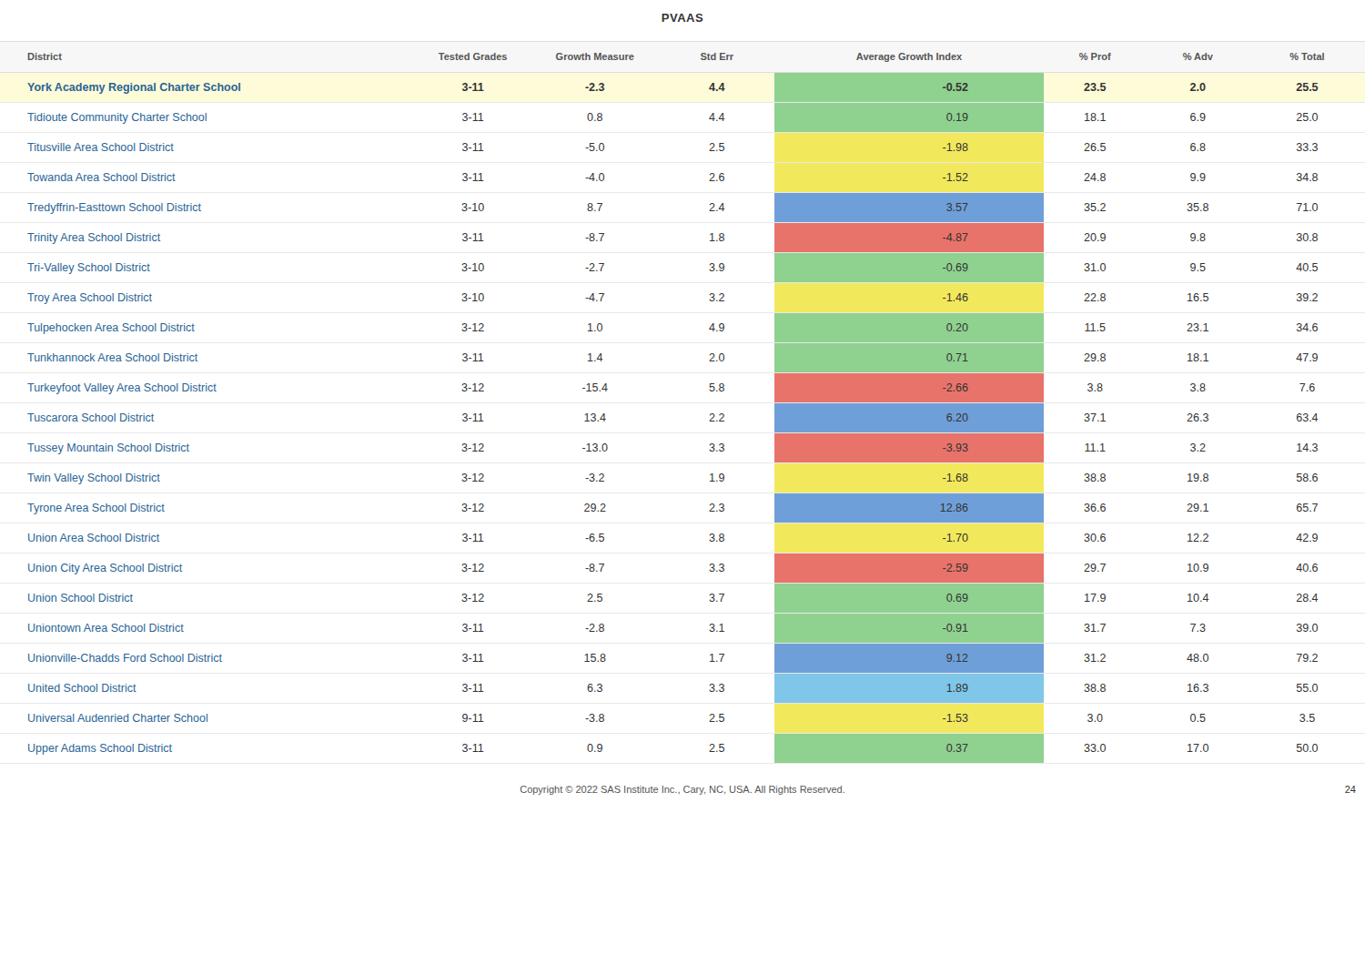PVAAS
| District | Tested Grades | Growth Measure | Std Err | Average Growth Index | % Prof | % Adv | % Total |
| --- | --- | --- | --- | --- | --- | --- | --- |
| York Academy Regional Charter School | 3-11 | -2.3 | 4.4 | -0.52 | 23.5 | 2.0 | 25.5 |
| Tidioute Community Charter School | 3-11 | 0.8 | 4.4 | 0.19 | 18.1 | 6.9 | 25.0 |
| Titusville Area School District | 3-11 | -5.0 | 2.5 | -1.98 | 26.5 | 6.8 | 33.3 |
| Towanda Area School District | 3-11 | -4.0 | 2.6 | -1.52 | 24.8 | 9.9 | 34.8 |
| Tredyffrin-Easttown School District | 3-10 | 8.7 | 2.4 | 3.57 | 35.2 | 35.8 | 71.0 |
| Trinity Area School District | 3-11 | -8.7 | 1.8 | -4.87 | 20.9 | 9.8 | 30.8 |
| Tri-Valley School District | 3-10 | -2.7 | 3.9 | -0.69 | 31.0 | 9.5 | 40.5 |
| Troy Area School District | 3-10 | -4.7 | 3.2 | -1.46 | 22.8 | 16.5 | 39.2 |
| Tulpehocken Area School District | 3-12 | 1.0 | 4.9 | 0.20 | 11.5 | 23.1 | 34.6 |
| Tunkhannock Area School District | 3-11 | 1.4 | 2.0 | 0.71 | 29.8 | 18.1 | 47.9 |
| Turkeyfoot Valley Area School District | 3-12 | -15.4 | 5.8 | -2.66 | 3.8 | 3.8 | 7.6 |
| Tuscarora School District | 3-11 | 13.4 | 2.2 | 6.20 | 37.1 | 26.3 | 63.4 |
| Tussey Mountain School District | 3-12 | -13.0 | 3.3 | -3.93 | 11.1 | 3.2 | 14.3 |
| Twin Valley School District | 3-12 | -3.2 | 1.9 | -1.68 | 38.8 | 19.8 | 58.6 |
| Tyrone Area School District | 3-12 | 29.2 | 2.3 | 12.86 | 36.6 | 29.1 | 65.7 |
| Union Area School District | 3-11 | -6.5 | 3.8 | -1.70 | 30.6 | 12.2 | 42.9 |
| Union City Area School District | 3-12 | -8.7 | 3.3 | -2.59 | 29.7 | 10.9 | 40.6 |
| Union School District | 3-12 | 2.5 | 3.7 | 0.69 | 17.9 | 10.4 | 28.4 |
| Uniontown Area School District | 3-11 | -2.8 | 3.1 | -0.91 | 31.7 | 7.3 | 39.0 |
| Unionville-Chadds Ford School District | 3-11 | 15.8 | 1.7 | 9.12 | 31.2 | 48.0 | 79.2 |
| United School District | 3-11 | 6.3 | 3.3 | 1.89 | 38.8 | 16.3 | 55.0 |
| Universal Audenried Charter School | 9-11 | -3.8 | 2.5 | -1.53 | 3.0 | 0.5 | 3.5 |
| Upper Adams School District | 3-11 | 0.9 | 2.5 | 0.37 | 33.0 | 17.0 | 50.0 |
Copyright © 2022 SAS Institute Inc., Cary, NC, USA. All Rights Reserved. 24